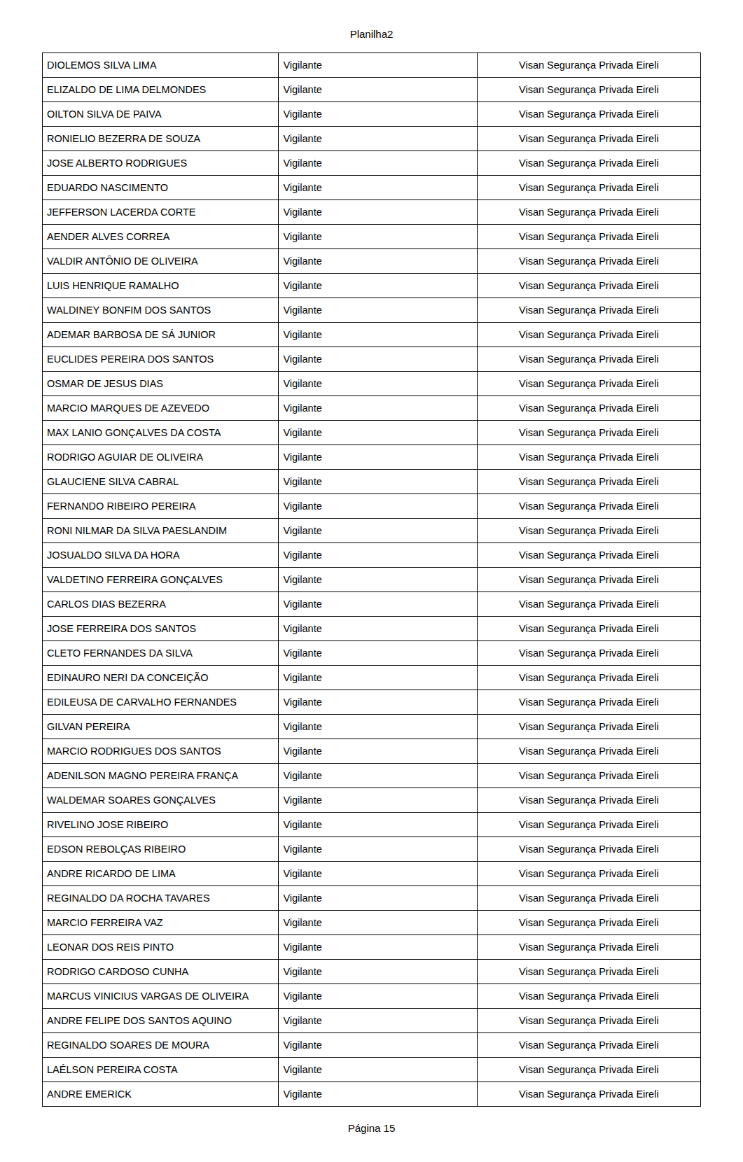Planilha2
| DIOLEMOS SILVA LIMA | Vigilante | Visan Segurança Privada Eireli |
| ELIZALDO DE LIMA DELMONDES | Vigilante | Visan Segurança Privada Eireli |
| OILTON SILVA DE PAIVA | Vigilante | Visan Segurança Privada Eireli |
| RONIELIO BEZERRA DE SOUZA | Vigilante | Visan Segurança Privada Eireli |
| JOSE ALBERTO RODRIGUES | Vigilante | Visan Segurança Privada Eireli |
| EDUARDO NASCIMENTO | Vigilante | Visan Segurança Privada Eireli |
| JEFFERSON LACERDA CORTE | Vigilante | Visan Segurança Privada Eireli |
| AENDER ALVES CORREA | Vigilante | Visan Segurança Privada Eireli |
| VALDIR ANTÔNIO DE OLIVEIRA | Vigilante | Visan Segurança Privada Eireli |
| LUIS HENRIQUE RAMALHO | Vigilante | Visan Segurança Privada Eireli |
| WALDINEY BONFIM DOS SANTOS | Vigilante | Visan Segurança Privada Eireli |
| ADEMAR BARBOSA DE SÁ JUNIOR | Vigilante | Visan Segurança Privada Eireli |
| EUCLIDES PEREIRA DOS SANTOS | Vigilante | Visan Segurança Privada Eireli |
| OSMAR DE JESUS DIAS | Vigilante | Visan Segurança Privada Eireli |
| MARCIO MARQUES DE AZEVEDO | Vigilante | Visan Segurança Privada Eireli |
| MAX LANIO GONÇALVES DA COSTA | Vigilante | Visan Segurança Privada Eireli |
| RODRIGO AGUIAR DE OLIVEIRA | Vigilante | Visan Segurança Privada Eireli |
| GLAUCIENE SILVA CABRAL | Vigilante | Visan Segurança Privada Eireli |
| FERNANDO RIBEIRO PEREIRA | Vigilante | Visan Segurança Privada Eireli |
| RONI NILMAR DA SILVA PAESLANDIM | Vigilante | Visan Segurança Privada Eireli |
| JOSUALDO SILVA DA HORA | Vigilante | Visan Segurança Privada Eireli |
| VALDETINO FERREIRA GONÇALVES | Vigilante | Visan Segurança Privada Eireli |
| CARLOS DIAS BEZERRA | Vigilante | Visan Segurança Privada Eireli |
| JOSE FERREIRA DOS SANTOS | Vigilante | Visan Segurança Privada Eireli |
| CLETO FERNANDES DA SILVA | Vigilante | Visan Segurança Privada Eireli |
| EDINAURO NERI DA CONCEIÇÃO | Vigilante | Visan Segurança Privada Eireli |
| EDILEUSA DE CARVALHO FERNANDES | Vigilante | Visan Segurança Privada Eireli |
| GILVAN PEREIRA | Vigilante | Visan Segurança Privada Eireli |
| MARCIO RODRIGUES DOS SANTOS | Vigilante | Visan Segurança Privada Eireli |
| ADENILSON MAGNO PEREIRA FRANÇA | Vigilante | Visan Segurança Privada Eireli |
| WALDEMAR SOARES GONÇALVES | Vigilante | Visan Segurança Privada Eireli |
| RIVELINO JOSE RIBEIRO | Vigilante | Visan Segurança Privada Eireli |
| EDSON REBOLÇAS RIBEIRO | Vigilante | Visan Segurança Privada Eireli |
| ANDRE RICARDO DE LIMA | Vigilante | Visan Segurança Privada Eireli |
| REGINALDO DA ROCHA TAVARES | Vigilante | Visan Segurança Privada Eireli |
| MARCIO FERREIRA VAZ | Vigilante | Visan Segurança Privada Eireli |
| LEONAR DOS REIS PINTO | Vigilante | Visan Segurança Privada Eireli |
| RODRIGO CARDOSO CUNHA | Vigilante | Visan Segurança Privada Eireli |
| MARCUS VINICIUS VARGAS DE OLIVEIRA | Vigilante | Visan Segurança Privada Eireli |
| ANDRE FELIPE DOS SANTOS AQUINO | Vigilante | Visan Segurança Privada Eireli |
| REGINALDO SOARES DE MOURA | Vigilante | Visan Segurança Privada Eireli |
| LAÉLSON PEREIRA COSTA | Vigilante | Visan Segurança Privada Eireli |
| ANDRE EMERICK | Vigilante | Visan Segurança Privada Eireli |
Página 15